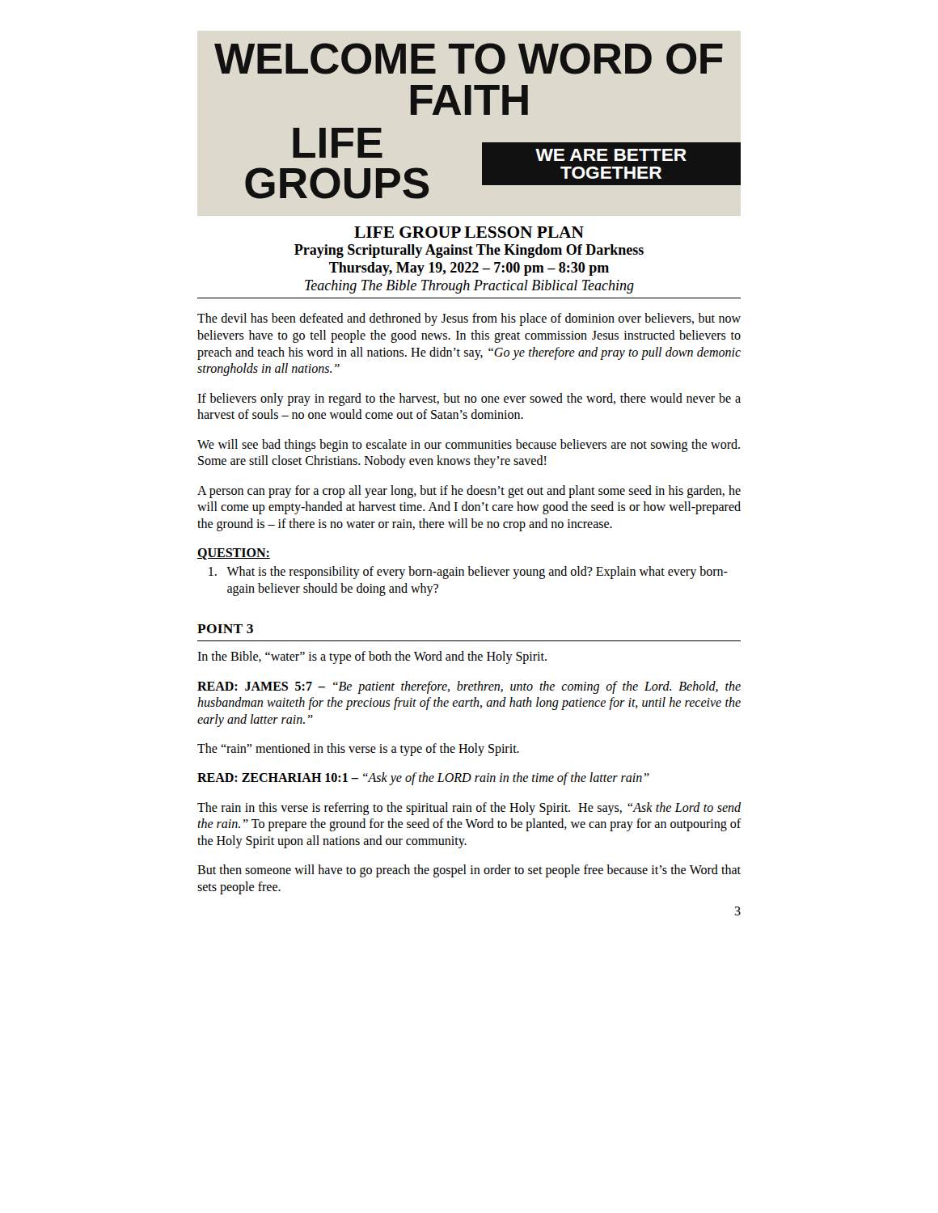Welcome to Word of Faith
Life Groups We Are Better Together
LIFE GROUP LESSON PLAN
Praying Scripturally Against The Kingdom Of Darkness
Thursday, May 19, 2022 – 7:00 pm – 8:30 pm
Teaching The Bible Through Practical Biblical Teaching
The devil has been defeated and dethroned by Jesus from his place of dominion over believers, but now believers have to go tell people the good news. In this great commission Jesus instructed believers to preach and teach his word in all nations. He didn’t say, “Go ye therefore and pray to pull down demonic strongholds in all nations.”
If believers only pray in regard to the harvest, but no one ever sowed the word, there would never be a harvest of souls – no one would come out of Satan’s dominion.
We will see bad things begin to escalate in our communities because believers are not sowing the word. Some are still closet Christians. Nobody even knows they’re saved!
A person can pray for a crop all year long, but if he doesn’t get out and plant some seed in his garden, he will come up empty-handed at harvest time. And I don’t care how good the seed is or how well-prepared the ground is – if there is no water or rain, there will be no crop and no increase.
QUESTION:
What is the responsibility of every born-again believer young and old? Explain what every born-again believer should be doing and why?
POINT 3
In the Bible, “water” is a type of both the Word and the Holy Spirit.
READ: JAMES 5:7 – “Be patient therefore, brethren, unto the coming of the Lord. Behold, the husbandman waiteth for the precious fruit of the earth, and hath long patience for it, until he receive the early and latter rain.”
The “rain” mentioned in this verse is a type of the Holy Spirit.
READ: ZECHARIAH 10:1 – “Ask ye of the LORD rain in the time of the latter rain”
The rain in this verse is referring to the spiritual rain of the Holy Spirit. He says, “Ask the Lord to send the rain.” To prepare the ground for the seed of the Word to be planted, we can pray for an outpouring of the Holy Spirit upon all nations and our community.
But then someone will have to go preach the gospel in order to set people free because it’s the Word that sets people free.
3